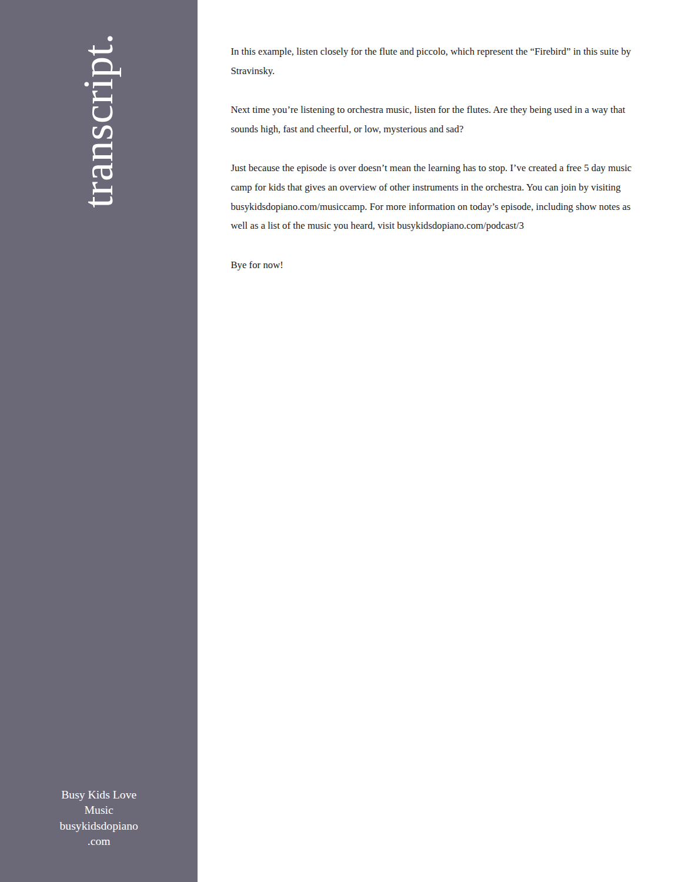transcript.
Busy Kids Love Music busykidsdopiano .com
In this example, listen closely for the flute and piccolo, which represent the “Firebird” in this suite by Stravinsky.
Next time you’re listening to orchestra music, listen for the flutes. Are they being used in a way that sounds high, fast and cheerful, or low, mysterious and sad?
Just because the episode is over doesn’t mean the learning has to stop. I’ve created a free 5 day music camp for kids that gives an overview of other instruments in the orchestra. You can join by visiting busykidsdopiano.com/musiccamp. For more information on today’s episode, including show notes as well as a list of the music you heard, visit busykidsdopiano.com/podcast/3
Bye for now!